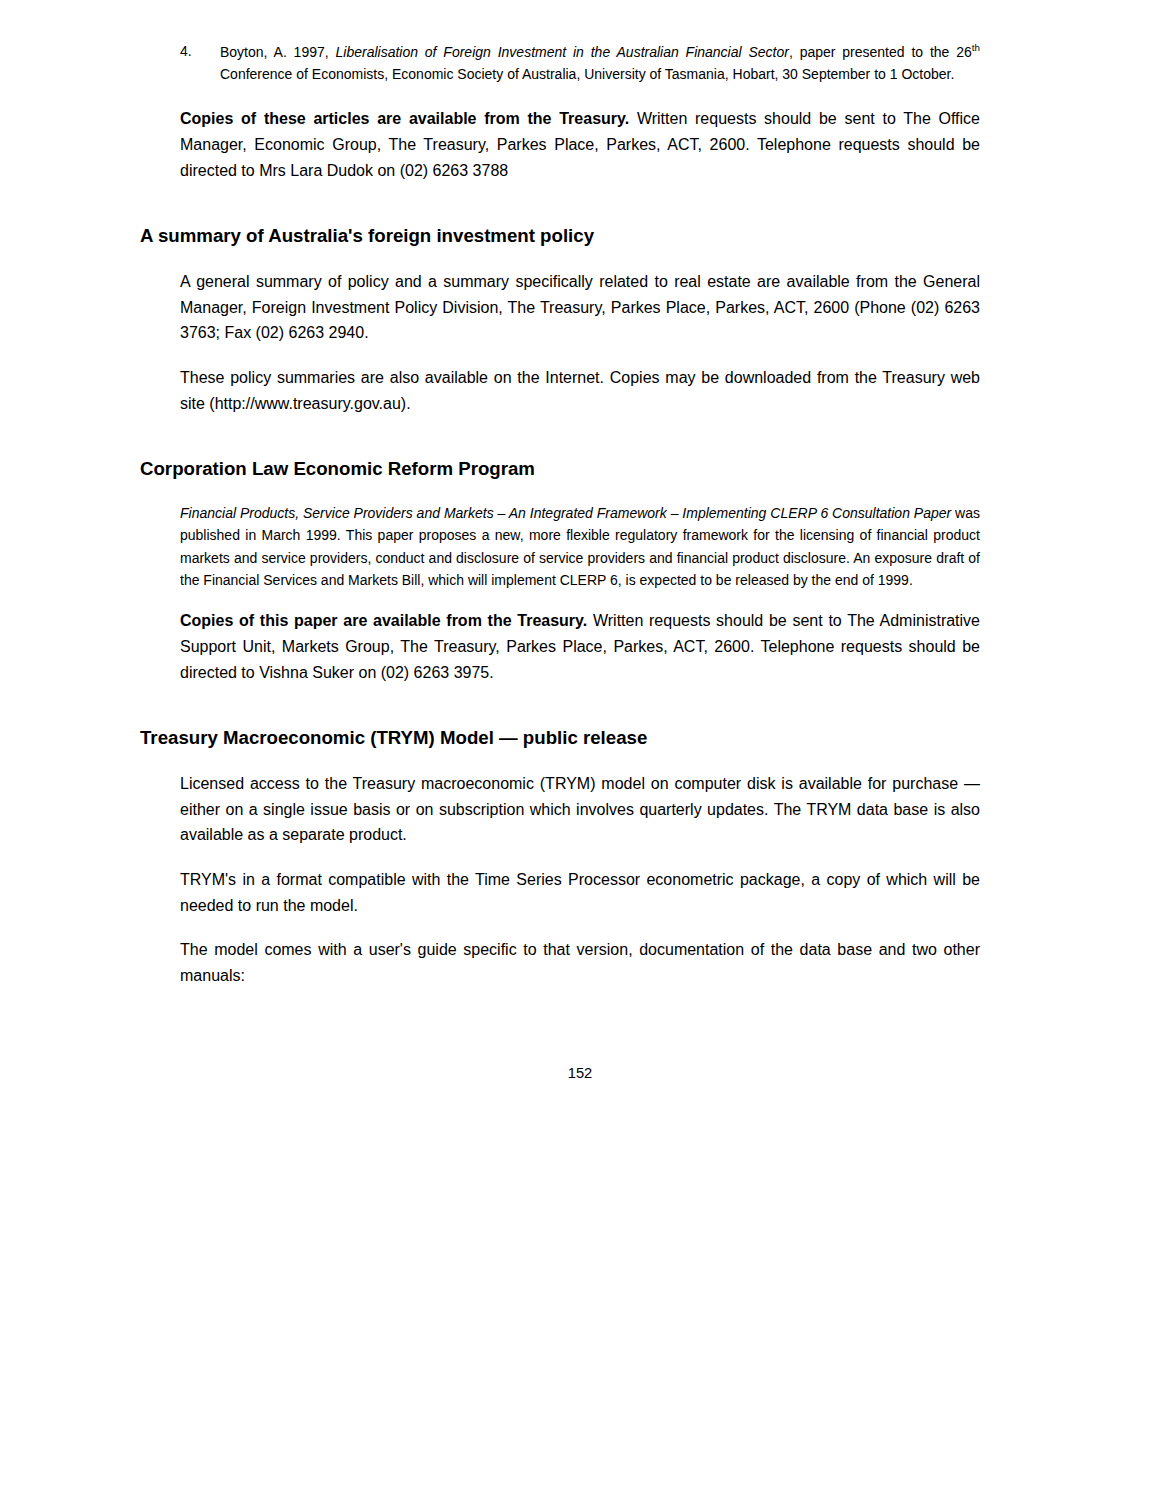4.
Boyton, A. 1997, Liberalisation of Foreign Investment in the Australian Financial Sector, paper presented to the 26th Conference of Economists, Economic Society of Australia, University of Tasmania, Hobart, 30 September to 1 October.
Copies of these articles are available from the Treasury. Written requests should be sent to The Office Manager, Economic Group, The Treasury, Parkes Place, Parkes, ACT, 2600. Telephone requests should be directed to Mrs Lara Dudok on (02) 6263 3788
A summary of Australia's foreign investment policy
A general summary of policy and a summary specifically related to real estate are available from the General Manager, Foreign Investment Policy Division, The Treasury, Parkes Place, Parkes, ACT, 2600 (Phone (02) 6263 3763; Fax (02) 6263 2940.
These policy summaries are also available on the Internet. Copies may be downloaded from the Treasury web site (http://www.treasury.gov.au).
Corporation Law Economic Reform Program
Financial Products, Service Providers and Markets – An Integrated Framework – Implementing CLERP 6 Consultation Paper was published in March 1999. This paper proposes a new, more flexible regulatory framework for the licensing of financial product markets and service providers, conduct and disclosure of service providers and financial product disclosure. An exposure draft of the Financial Services and Markets Bill, which will implement CLERP 6, is expected to be released by the end of 1999.
Copies of this paper are available from the Treasury. Written requests should be sent to The Administrative Support Unit, Markets Group, The Treasury, Parkes Place, Parkes, ACT, 2600. Telephone requests should be directed to Vishna Suker on (02) 6263 3975.
Treasury Macroeconomic (TRYM) Model — public release
Licensed access to the Treasury macroeconomic (TRYM) model on computer disk is available for purchase — either on a single issue basis or on subscription which involves quarterly updates. The TRYM data base is also available as a separate product.
TRYM's in a format compatible with the Time Series Processor econometric package, a copy of which will be needed to run the model.
The model comes with a user's guide specific to that version, documentation of the data base and two other manuals:
152